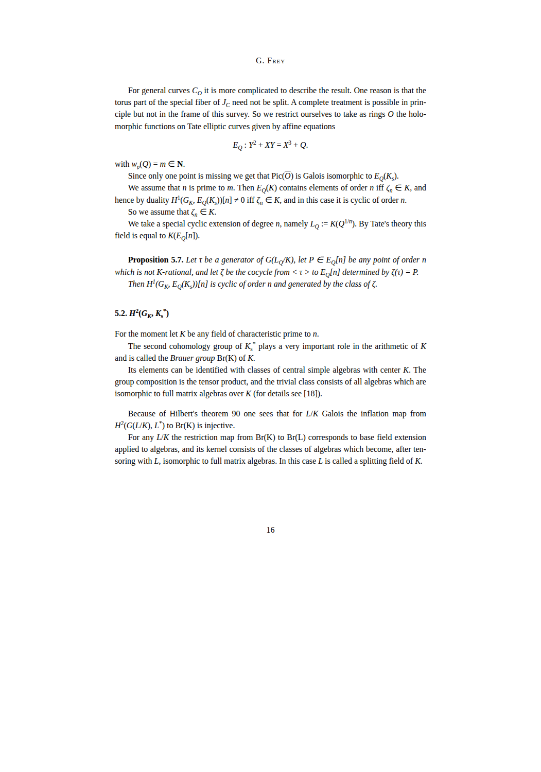G. Frey
For general curves CO it is more complicated to describe the result. One reason is that the torus part of the special fiber of JC need not be split. A complete treatment is possible in principle but not in the frame of this survey. So we restrict ourselves to take as rings O the holomorphic functions on Tate elliptic curves given by affine equations
EQ : Y2 + XY = X3 + Q.
with w𝔭(Q) = m ∈ N.
Since only one point is missing we get that Pic(O) is Galois isomorphic to EQ(Ks).
We assume that n is prime to m. Then EQ(K) contains elements of order n iff ζn ∈ K, and hence by duality H1(GK, EQ(Ks))[n] ≠ 0 iff ζn ∈ K, and in this case it is cyclic of order n.
So we assume that ζn ∈ K.
We take a special cyclic extension of degree n, namely LQ := K(Q1/n). By Tate's theory this field is equal to K(EQ[n]).
Proposition 5.7. Let τ be a generator of G(LQ/K), let P ∈ EQ[n] be any point of order n which is not K-rational, and let ζ be the cocycle from < τ > to EQ[n] determined by ζ(τ) = P.
Then H1(GK, EQ(Ks))[n] is cyclic of order n and generated by the class of ζ.
5.2. H2(GK, Ks*)
For the moment let K be any field of characteristic prime to n.
The second cohomology group of Ks* plays a very important role in the arithmetic of K and is called the Brauer group Br(K) of K.
Its elements can be identified with classes of central simple algebras with center K. The group composition is the tensor product, and the trivial class consists of all algebras which are isomorphic to full matrix algebras over K (for details see [18]).
Because of Hilbert's theorem 90 one sees that for L/K Galois the inflation map from H2(G(L/K), L*) to Br(K) is injective.
For any L/K the restriction map from Br(K) to Br(L) corresponds to base field extension applied to algebras, and its kernel consists of the classes of algebras which become, after tensoring with L, isomorphic to full matrix algebras. In this case L is called a splitting field of K.
16